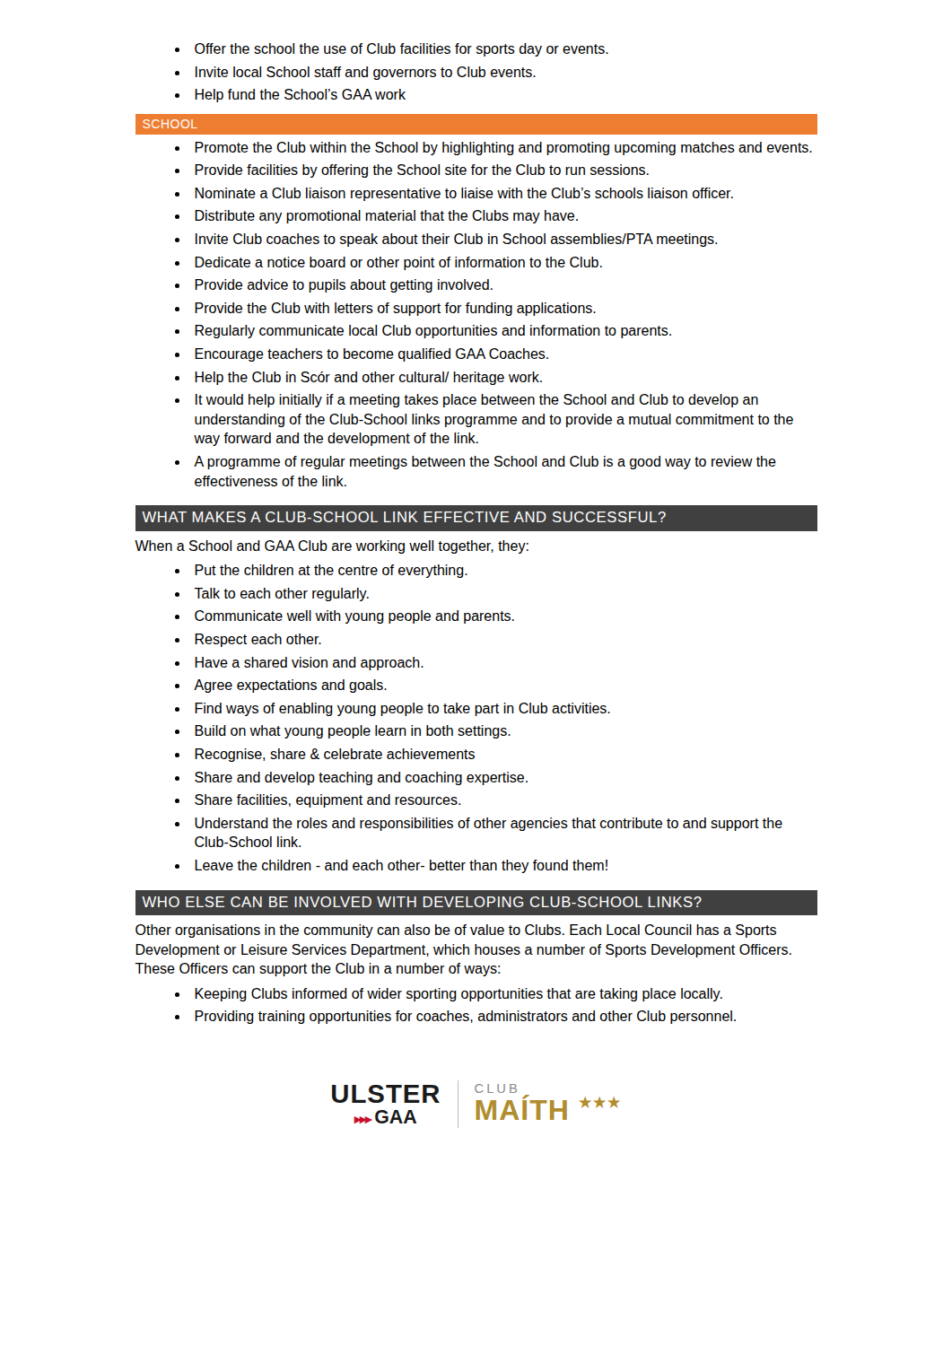Offer the school the use of Club facilities for sports day or events.
Invite local School staff and governors to Club events.
Help fund the School’s GAA work
School
Promote the Club within the School by highlighting and promoting upcoming matches and events.
Provide facilities by offering the School site for the Club to run sessions.
Nominate a Club liaison representative to liaise with the Club’s schools liaison officer.
Distribute any promotional material that the Clubs may have.
Invite Club coaches to speak about their Club in School assemblies/PTA meetings.
Dedicate a notice board or other point of information to the Club.
Provide advice to pupils about getting involved.
Provide the Club with letters of support for funding applications.
Regularly communicate local Club opportunities and information to parents.
Encourage teachers to become qualified GAA Coaches.
Help the Club in Scór and other cultural/ heritage work.
It would help initially if a meeting takes place between the School and Club to develop an understanding of the Club-School links programme and to provide a mutual commitment to the way forward and the development of the link.
A programme of regular meetings between the School and Club is a good way to review the effectiveness of the link.
What makes a Club-School link effective and successful?
When a School and GAA Club are working well together, they:
Put the children at the centre of everything.
Talk to each other regularly.
Communicate well with young people and parents.
Respect each other.
Have a shared vision and approach.
Agree expectations and goals.
Find ways of enabling young people to take part in Club activities.
Build on what young people learn in both settings.
Recognise, share & celebrate achievements
Share and develop teaching and coaching expertise.
Share facilities, equipment and resources.
Understand the roles and responsibilities of other agencies that contribute to and support the Club-School link.
Leave the children - and each other- better than they found them!
Who else can be involved with developing Club-School links?
Other organisations in the community can also be of value to Clubs. Each Local Council has a Sports Development or Leisure Services Department, which houses a number of Sports Development Officers. These Officers can support the Club in a number of ways:
Keeping Clubs informed of wider sporting opportunities that are taking place locally.
Providing training opportunities for coaches, administrators and other Club personnel.
ULSTER
▸▸▸GAA
CLUB
MAÍTH ★★★